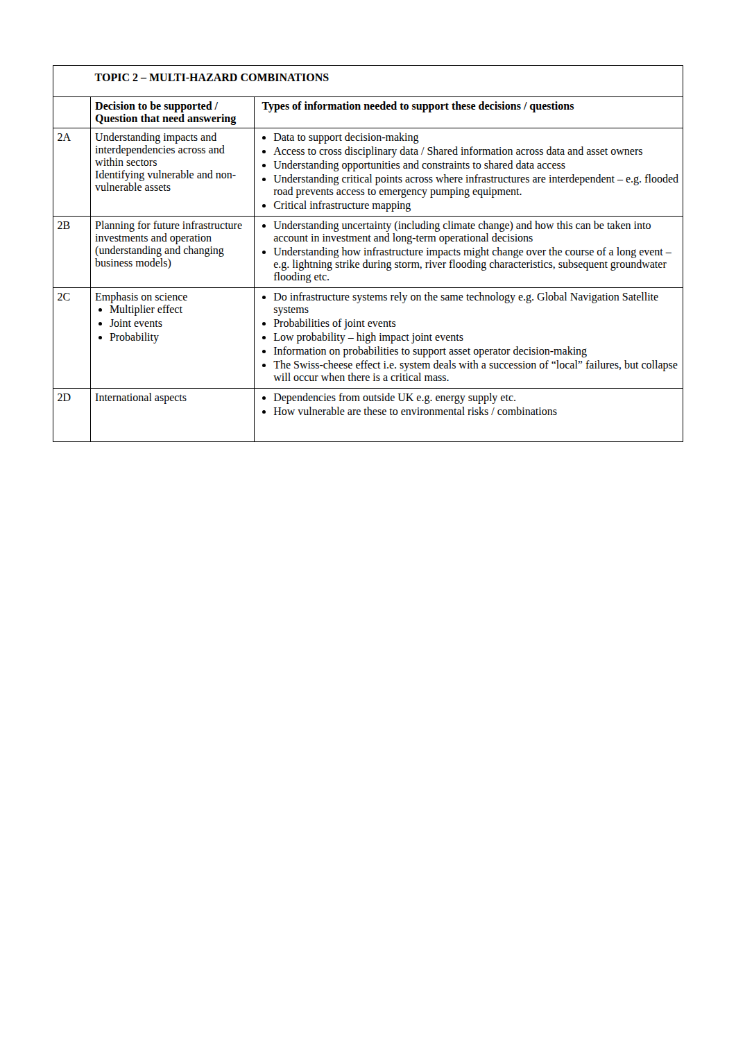| | TOPIC 2 – MULTI-HAZARD COMBINATIONS |
| | Decision to be supported / Question that need answering | Types of information needed to support these decisions / questions |
| 2A | Understanding impacts and interdependencies across and within sectors Identifying vulnerable and non-vulnerable assets | Data to support decision-making Access to cross disciplinary data / Shared information across data and asset owners Understanding opportunities and constraints to shared data access Understanding critical points across where infrastructures are interdependent – e.g. flooded road prevents access to emergency pumping equipment. Critical infrastructure mapping |
| 2B | Planning for future infrastructure investments and operation (understanding and changing business models) | Understanding uncertainty (including climate change) and how this can be taken into account in investment and long-term operational decisions Understanding how infrastructure impacts might change over the course of a long event – e.g. lightning strike during storm, river flooding characteristics, subsequent groundwater flooding etc. |
| 2C | Emphasis on science Multiplier effect Joint events Probability | Do infrastructure systems rely on the same technology e.g. Global Navigation Satellite systems Probabilities of joint events Low probability – high impact joint events Information on probabilities to support asset operator decision-making The Swiss-cheese effect i.e. system deals with a succession of “local” failures, but collapse will occur when there is a critical mass. |
| 2D | International aspects | Dependencies from outside UK e.g. energy supply etc. How vulnerable are these to environmental risks / combinations |